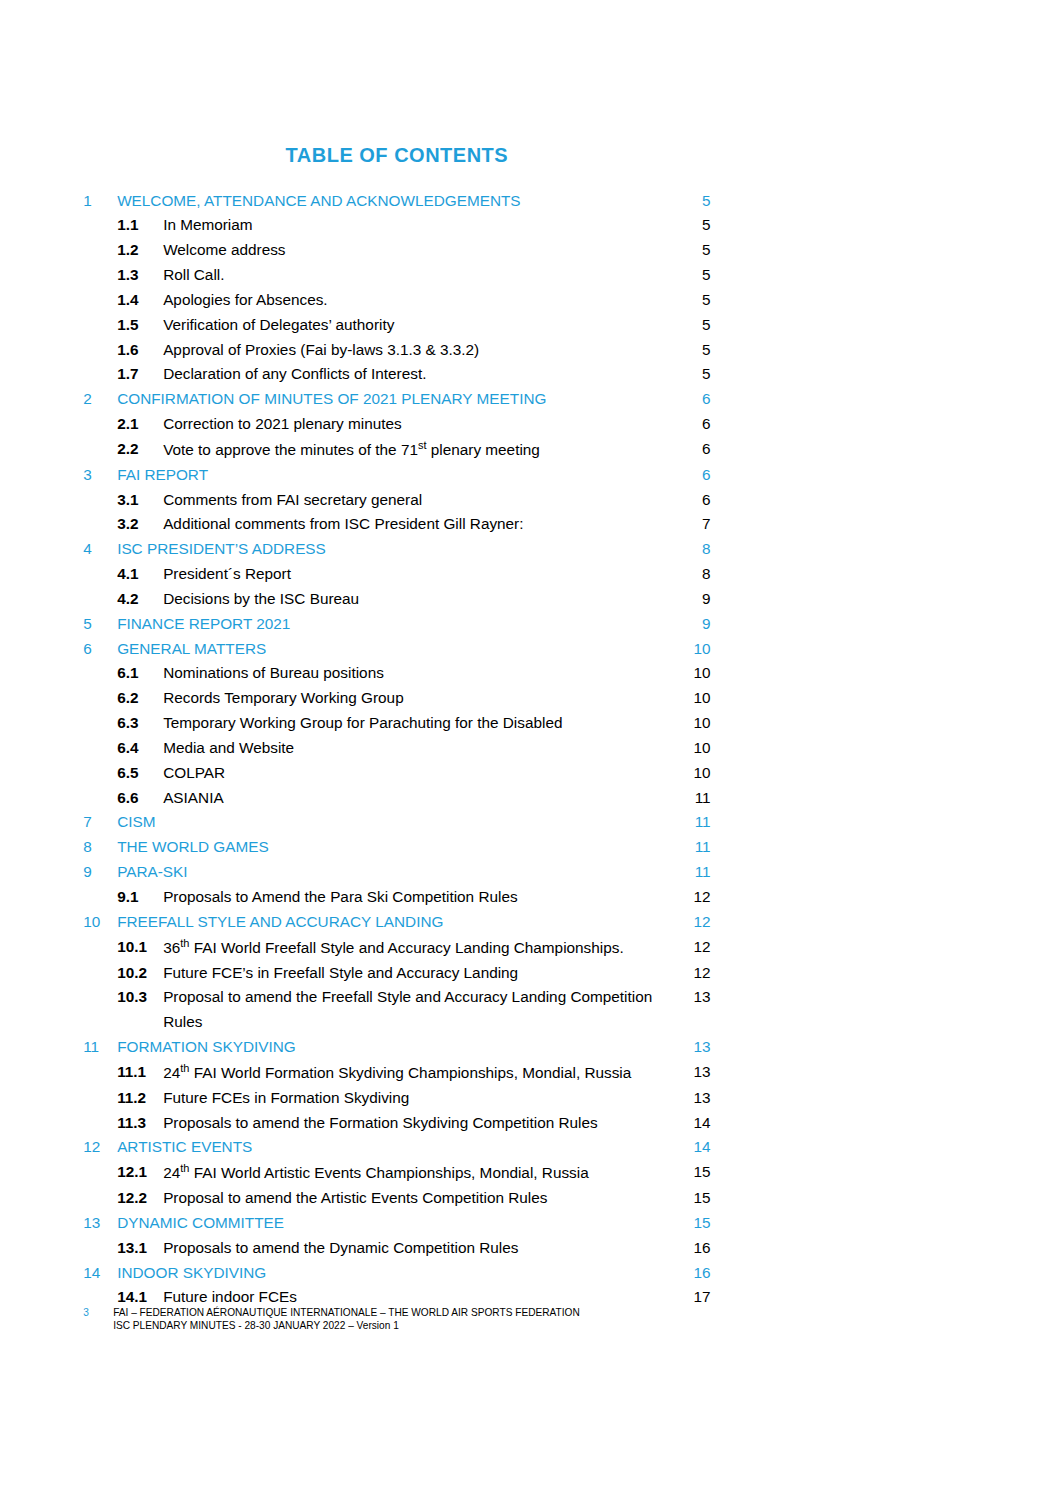TABLE OF CONTENTS
| 1 | WELCOME, ATTENDANCE AND ACKNOWLEDGEMENTS | 5 |
| | 1.1 | In Memoriam | 5 |
| | 1.2 | Welcome address | 5 |
| | 1.3 | Roll Call. | 5 |
| | 1.4 | Apologies for Absences. | 5 |
| | 1.5 | Verification of Delegates’ authority | 5 |
| | 1.6 | Approval of Proxies (Fai by-laws 3.1.3 & 3.3.2) | 5 |
| | 1.7 | Declaration of any Conflicts of Interest. | 5 |
| 2 | CONFIRMATION OF MINUTES OF 2021 PLENARY MEETING | 6 |
| | 2.1 | Correction to 2021 plenary minutes | 6 |
| | 2.2 | Vote to approve the minutes of the 71 st plenary meeting | 6 |
| 3 | FAI REPORT | 6 |
| | 3.1 | Comments from FAI secretary general | 6 |
| | 3.2 | Additional comments from ISC President Gill Rayner: | 7 |
| 4 | ISC PRESIDENT’S ADDRESS | 8 |
| | 4.1 | President´s Report | 8 |
| | 4.2 | Decisions by the ISC Bureau | 9 |
| 5 | FINANCE REPORT 2021 | 9 |
| 6 | GENERAL MATTERS | 10 |
| | 6.1 | Nominations of Bureau positions | 10 |
| | 6.2 | Records Temporary Working Group | 10 |
| | 6.3 | Temporary Working Group for Parachuting for the Disabled | 10 |
| | 6.4 | Media and Website | 10 |
| | 6.5 | COLPAR | 10 |
| | 6.6 | ASIANIA | 11 |
| 7 | CISM | 11 |
| 8 | THE WORLD GAMES | 11 |
| 9 | PARA-SKI | 11 |
| | 9.1 | Proposals to Amend the Para Ski Competition Rules | 12 |
| 10 | FREEFALL STYLE AND ACCURACY LANDING | 12 |
| | 10.1 | 36 th FAI World Freefall Style and Accuracy Landing Championships. | 12 |
| | 10.2 | Future FCE’s in Freefall Style and Accuracy Landing | 12 |
| | 10.3 | Proposal to amend the Freefall Style and Accuracy Landing Competition Rules | 13 |
| 11 | FORMATION SKYDIVING | 13 |
| | 11.1 | 24 th FAI World Formation Skydiving Championships, Mondial, Russia | 13 |
| | 11.2 | Future FCEs in Formation Skydiving | 13 |
| | 11.3 | Proposals to amend the Formation Skydiving Competition Rules | 14 |
| 12 | ARTISTIC EVENTS | 14 |
| | 12.1 | 24 th FAI World Artistic Events Championships, Mondial, Russia | 15 |
| | 12.2 | Proposal to amend the Artistic Events Competition Rules | 15 |
| 13 | DYNAMIC COMMITTEE | 15 |
| | 13.1 | Proposals to amend the Dynamic Competition Rules | 16 |
| 14 | INDOOR SKYDIVING | 16 |
| | 14.1 | Future indoor FCEs | 17 |
3 FAI – FEDERATION AÉRONAUTIQUE INTERNATIONALE – THE WORLD AIR SPORTS FEDERATION
ISC PLENDARY MINUTES - 28-30 JANUARY 2022 – Version 1